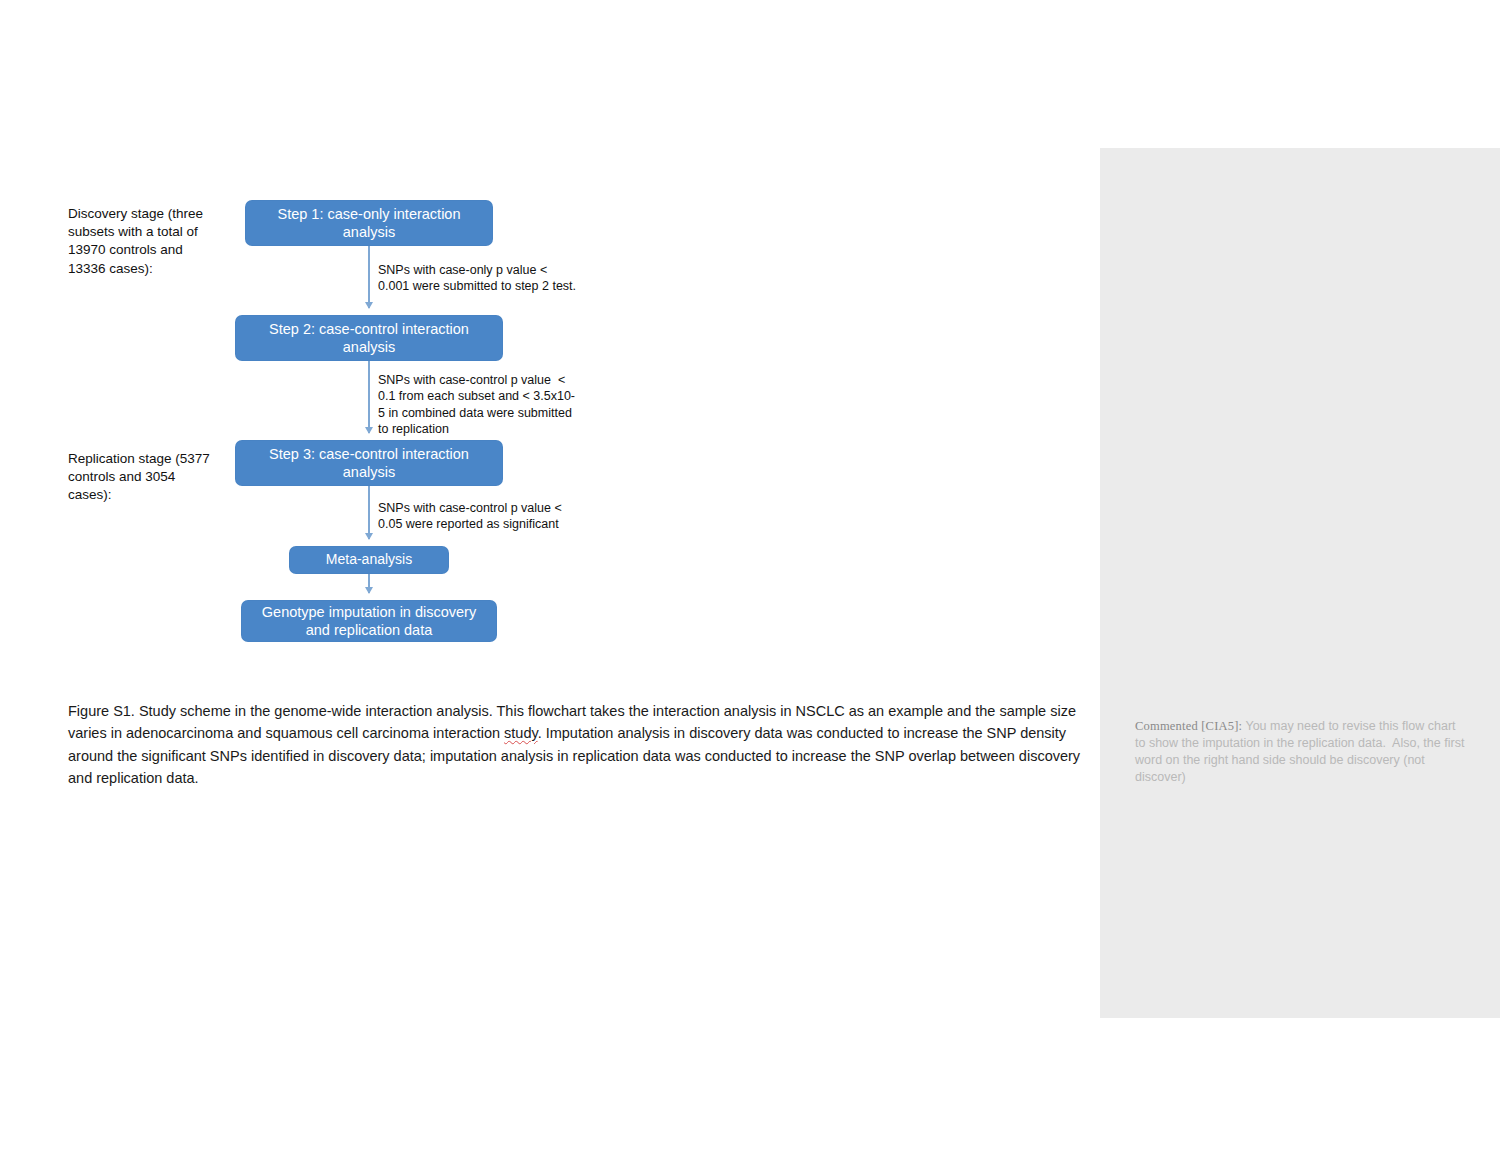Commented [CIA5]: You may need to revise this flow chart to show the imputation in the replication data. Also, the first word on the right hand side should be discovery (not discover)
Discovery stage (three subsets with a total of 13970 controls and 13336 cases):
Replication stage (5377 controls and 3054 cases):
Step 1: case-only interaction analysis
SNPs with case-only p value < 0.001 were submitted to step 2 test.
Step 2: case-control interaction analysis
SNPs with case-control p value < 0.1 from each subset and < 3.5x10-5 in combined data were submitted to replication
Step 3: case-control interaction analysis
SNPs with case-control p value < 0.05 were reported as significant
Meta-analysis
Genotype imputation in discovery and replication data
Figure S1. Study scheme in the genome-wide interaction analysis. This flowchart takes the interaction analysis in NSCLC as an example and the sample size varies in adenocarcinoma and squamous cell carcinoma interaction study. Imputation analysis in discovery data was conducted to increase the SNP density around the significant SNPs identified in discovery data; imputation analysis in replication data was conducted to increase the SNP overlap between discovery and replication data.